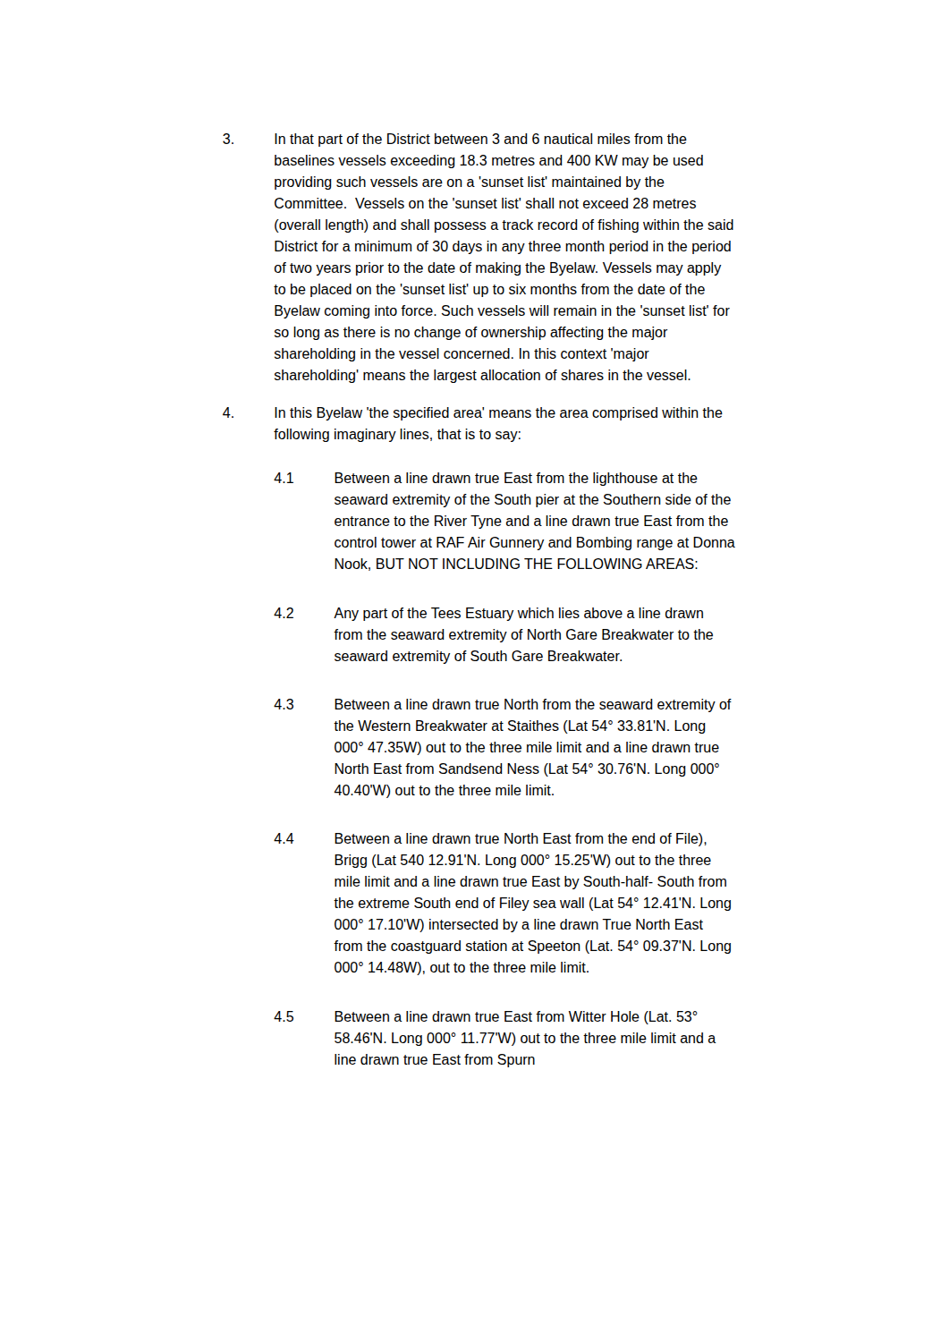3. In that part of the District between 3 and 6 nautical miles from the baselines vessels exceeding 18.3 metres and 400 KW may be used providing such vessels are on a 'sunset list' maintained by the Committee. Vessels on the 'sunset list' shall not exceed 28 metres (overall length) and shall possess a track record of fishing within the said District for a minimum of 30 days in any three month period in the period of two years prior to the date of making the Byelaw. Vessels may apply to be placed on the 'sunset list' up to six months from the date of the Byelaw coming into force. Such vessels will remain in the 'sunset list' for so long as there is no change of ownership affecting the major shareholding in the vessel concerned. In this context 'major shareholding' means the largest allocation of shares in the vessel.
4. In this Byelaw 'the specified area' means the area comprised within the following imaginary lines, that is to say:
4.1 Between a line drawn true East from the lighthouse at the seaward extremity of the South pier at the Southern side of the entrance to the River Tyne and a line drawn true East from the control tower at RAF Air Gunnery and Bombing range at Donna Nook, but not including the following areas:
4.2 Any part of the Tees Estuary which lies above a line drawn from the seaward extremity of North Gare Breakwater to the seaward extremity of South Gare Breakwater.
4.3 Between a line drawn true North from the seaward extremity of the Western Breakwater at Staithes (Lat 54° 33.81'N. Long 000° 47.35W) out to the three mile limit and a line drawn true North East from Sandsend Ness (Lat 54° 30.76'N. Long 000° 40.40'W) out to the three mile limit.
4.4 Between a line drawn true North East from the end of File), Brigg (Lat 540 12.91'N. Long 000° 15.25'W) out to the three mile limit and a line drawn true East by South-half- South from the extreme South end of Filey sea wall (Lat 54° 12.41'N. Long 000° 17.10'W) intersected by a line drawn True North East from the coastguard station at Speeton (Lat. 54° 09.37'N. Long 000° 14.48W), out to the three mile limit.
4.5 Between a line drawn true East from Witter Hole (Lat. 53° 58.46'N. Long 000° 11.77'W) out to the three mile limit and a line drawn true East from Spurn